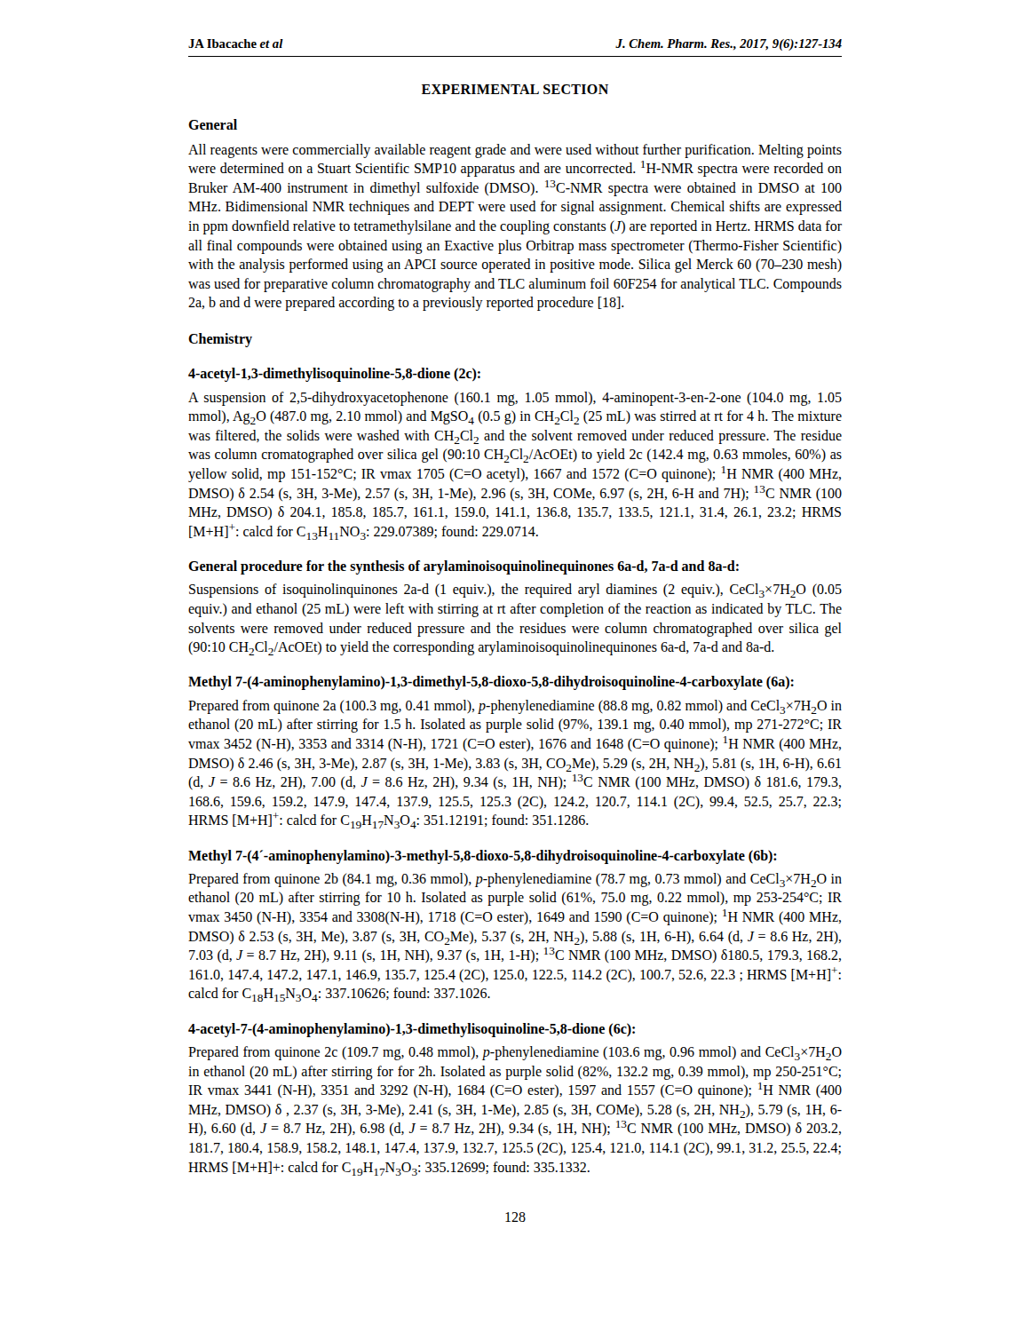JA Ibacache et al J. Chem. Pharm. Res., 2017, 9(6):127-134
EXPERIMENTAL SECTION
General
All reagents were commercially available reagent grade and were used without further purification. Melting points were determined on a Stuart Scientific SMP10 apparatus and are uncorrected. 1H-NMR spectra were recorded on Bruker AM-400 instrument in dimethyl sulfoxide (DMSO). 13C-NMR spectra were obtained in DMSO at 100 MHz. Bidimensional NMR techniques and DEPT were used for signal assignment. Chemical shifts are expressed in ppm downfield relative to tetramethylsilane and the coupling constants (J) are reported in Hertz. HRMS data for all final compounds were obtained using an Exactive plus Orbitrap mass spectrometer (Thermo-Fisher Scientific) with the analysis performed using an APCI source operated in positive mode. Silica gel Merck 60 (70–230 mesh) was used for preparative column chromatography and TLC aluminum foil 60F254 for analytical TLC. Compounds 2a, b and d were prepared according to a previously reported procedure [18].
Chemistry
4-acetyl-1,3-dimethylisoquinoline-5,8-dione (2c):
A suspension of 2,5-dihydroxyacetophenone (160.1 mg, 1.05 mmol), 4-aminopent-3-en-2-one (104.0 mg, 1.05 mmol), Ag2O (487.0 mg, 2.10 mmol) and MgSO4 (0.5 g) in CH2Cl2 (25 mL) was stirred at rt for 4 h. The mixture was filtered, the solids were washed with CH2Cl2 and the solvent removed under reduced pressure. The residue was column cromatographed over silica gel (90:10 CH2Cl2/AcOEt) to yield 2c (142.4 mg, 0.63 mmoles, 60%) as yellow solid, mp 151-152°C; IR vmax 1705 (C=O acetyl), 1667 and 1572 (C=O quinone); 1H NMR (400 MHz, DMSO) δ 2.54 (s, 3H, 3-Me), 2.57 (s, 3H, 1-Me), 2.96 (s, 3H, COMe, 6.97 (s, 2H, 6-H and 7H); 13C NMR (100 MHz, DMSO) δ 204.1, 185.8, 185.7, 161.1, 159.0, 141.1, 136.8, 135.7, 133.5, 121.1, 31.4, 26.1, 23.2; HRMS [M+H]+: calcd for C13H11NO3: 229.07389; found: 229.0714.
General procedure for the synthesis of arylaminoisoquinolinequinones 6a-d, 7a-d and 8a-d:
Suspensions of isoquinolinquinones 2a-d (1 equiv.), the required aryl diamines (2 equiv.), CeCl3×7H2O (0.05 equiv.) and ethanol (25 mL) were left with stirring at rt after completion of the reaction as indicated by TLC. The solvents were removed under reduced pressure and the residues were column chromatographed over silica gel (90:10 CH2Cl2/AcOEt) to yield the corresponding arylaminoisoquinolinequinones 6a-d, 7a-d and 8a-d.
Methyl 7-(4-aminophenylamino)-1,3-dimethyl-5,8-dioxo-5,8-dihydroisoquinoline-4-carboxylate (6a):
Prepared from quinone 2a (100.3 mg, 0.41 mmol), p-phenylenediamine (88.8 mg, 0.82 mmol) and CeCl3×7H2O in ethanol (20 mL) after stirring for 1.5 h. Isolated as purple solid (97%, 139.1 mg, 0.40 mmol), mp 271-272°C; IR vmax 3452 (N-H), 3353 and 3314 (N-H), 1721 (C=O ester), 1676 and 1648 (C=O quinone); 1H NMR (400 MHz, DMSO) δ 2.46 (s, 3H, 3-Me), 2.87 (s, 3H, 1-Me), 3.83 (s, 3H, CO2Me), 5.29 (s, 2H, NH2), 5.81 (s, 1H, 6-H), 6.61 (d, J = 8.6 Hz, 2H), 7.00 (d, J = 8.6 Hz, 2H), 9.34 (s, 1H, NH); 13C NMR (100 MHz, DMSO) δ 181.6, 179.3, 168.6, 159.6, 159.2, 147.9, 147.4, 137.9, 125.5, 125.3 (2C), 124.2, 120.7, 114.1 (2C), 99.4, 52.5, 25.7, 22.3; HRMS [M+H]+: calcd for C19H17N3O4: 351.12191; found: 351.1286.
Methyl 7-(4´-aminophenylamino)-3-methyl-5,8-dioxo-5,8-dihydroisoquinoline-4-carboxylate (6b):
Prepared from quinone 2b (84.1 mg, 0.36 mmol), p-phenylenediamine (78.7 mg, 0.73 mmol) and CeCl3×7H2O in ethanol (20 mL) after stirring for 10 h. Isolated as purple solid (61%, 75.0 mg, 0.22 mmol), mp 253-254°C; IR vmax 3450 (N-H), 3354 and 3308(N-H), 1718 (C=O ester), 1649 and 1590 (C=O quinone); 1H NMR (400 MHz, DMSO) δ 2.53 (s, 3H, Me), 3.87 (s, 3H, CO2Me), 5.37 (s, 2H, NH2), 5.88 (s, 1H, 6-H), 6.64 (d, J = 8.6 Hz, 2H), 7.03 (d, J = 8.7 Hz, 2H), 9.11 (s, 1H, NH), 9.37 (s, 1H, 1-H); 13C NMR (100 MHz, DMSO) δ180.5, 179.3, 168.2, 161.0, 147.4, 147.2, 147.1, 146.9, 135.7, 125.4 (2C), 125.0, 122.5, 114.2 (2C), 100.7, 52.6, 22.3 ; HRMS [M+H]+: calcd for C18H15N3O4: 337.10626; found: 337.1026.
4-acetyl-7-(4-aminophenylamino)-1,3-dimethylisoquinoline-5,8-dione (6c):
Prepared from quinone 2c (109.7 mg, 0.48 mmol), p-phenylenediamine (103.6 mg, 0.96 mmol) and CeCl3×7H2O in ethanol (20 mL) after stirring for for 2h. Isolated as purple solid (82%, 132.2 mg, 0.39 mmol), mp 250-251°C; IR vmax 3441 (N-H), 3351 and 3292 (N-H), 1684 (C=O ester), 1597 and 1557 (C=O quinone); 1H NMR (400 MHz, DMSO) δ , 2.37 (s, 3H, 3-Me), 2.41 (s, 3H, 1-Me), 2.85 (s, 3H, COMe), 5.28 (s, 2H, NH2), 5.79 (s, 1H, 6-H), 6.60 (d, J = 8.7 Hz, 2H), 6.98 (d, J = 8.7 Hz, 2H), 9.34 (s, 1H, NH); 13C NMR (100 MHz, DMSO) δ 203.2, 181.7, 180.4, 158.9, 158.2, 148.1, 147.4, 137.9, 132.7, 125.5 (2C), 125.4, 121.0, 114.1 (2C), 99.1, 31.2, 25.5, 22.4; HRMS [M+H]+: calcd for C19H17N3O3: 335.12699; found: 335.1332.
128